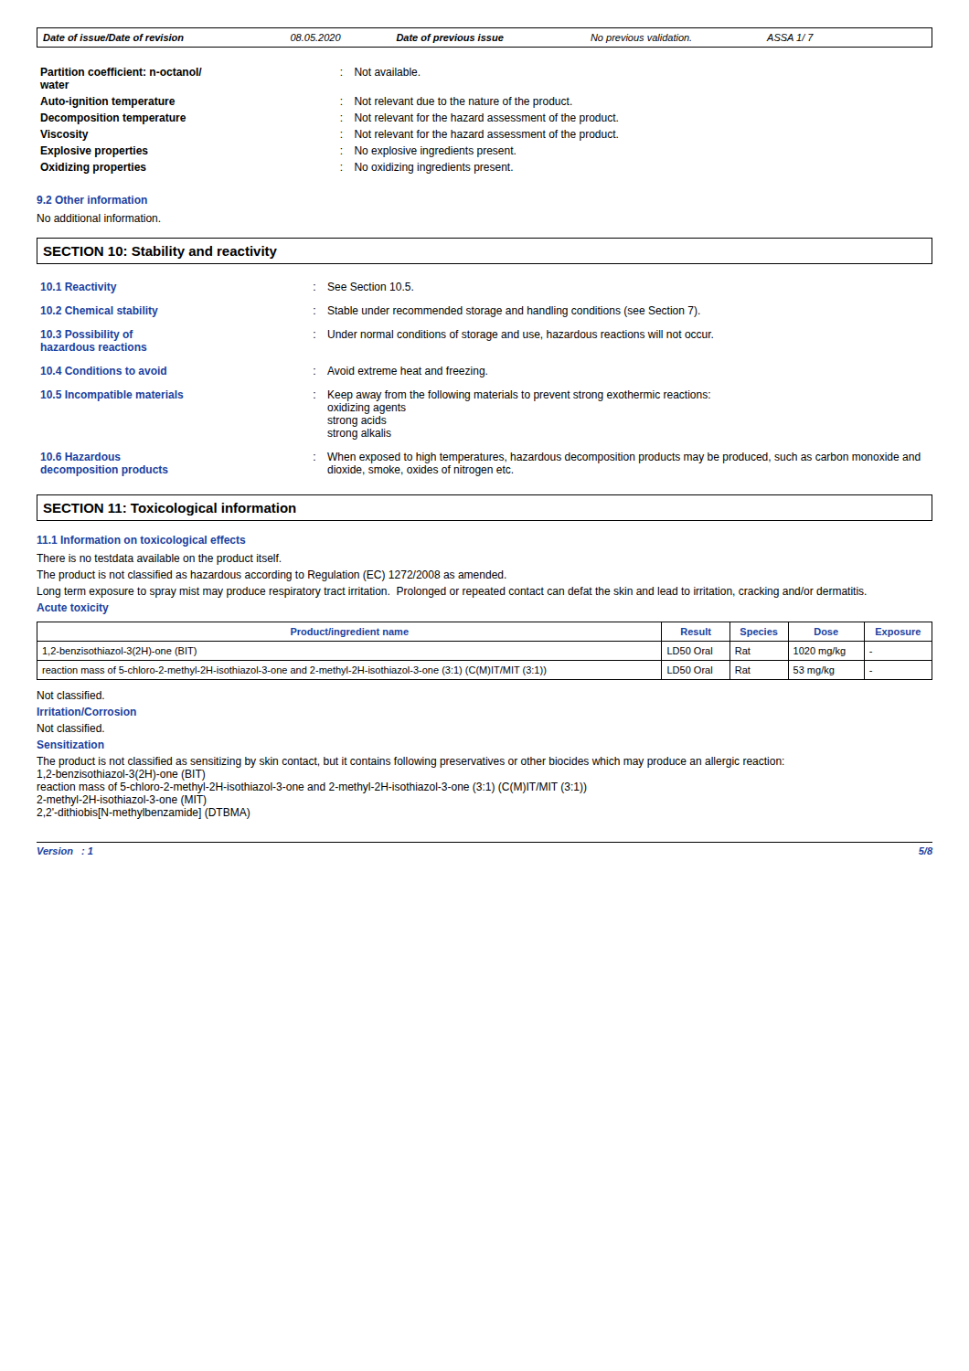| Date of issue/Date of revision | 08.05.2020 | Date of previous issue | No previous validation. | ASSA 1/ 7 |
| Partition coefficient: n-octanol/ water | : | Not available. |
| Auto-ignition temperature | : | Not relevant due to the nature of the product. |
| Decomposition temperature | : | Not relevant for the hazard assessment of the product. |
| Viscosity | : | Not relevant for the hazard assessment of the product. |
| Explosive properties | : | No explosive ingredients present. |
| Oxidizing properties | : | No oxidizing ingredients present. |
9.2 Other information
No additional information.
SECTION 10: Stability and reactivity
| 10.1 Reactivity | : | See Section 10.5. |
| 10.2 Chemical stability | : | Stable under recommended storage and handling conditions (see Section 7). |
| 10.3 Possibility of hazardous reactions | : | Under normal conditions of storage and use, hazardous reactions will not occur. |
| 10.4 Conditions to avoid | : | Avoid extreme heat and freezing. |
| 10.5 Incompatible materials | : | Keep away from the following materials to prevent strong exothermic reactions: oxidizing agents strong acids strong alkalis |
| 10.6 Hazardous decomposition products | : | When exposed to high temperatures, hazardous decomposition products may be produced, such as carbon monoxide and dioxide, smoke, oxides of nitrogen etc. |
SECTION 11: Toxicological information
11.1 Information on toxicological effects
There is no testdata available on the product itself.
The product is not classified as hazardous according to Regulation (EC) 1272/2008 as amended.
Long term exposure to spray mist may produce respiratory tract irritation. Prolonged or repeated contact can defat the skin and lead to irritation, cracking and/or dermatitis.
Acute toxicity
| Product/ingredient name | Result | Species | Dose | Exposure |
| --- | --- | --- | --- | --- |
| 1,2-benzisothiazol-3(2H)-one (BIT) | LD50 Oral | Rat | 1020 mg/kg | - |
| reaction mass of 5-chloro-2-methyl-2H-isothiazol-3-one and 2-methyl-2H-isothiazol-3-one (3:1) (C(M)IT/MIT (3:1)) | LD50 Oral | Rat | 53 mg/kg | - |
Not classified.
Irritation/Corrosion
Not classified.
Sensitization
The product is not classified as sensitizing by skin contact, but it contains following preservatives or other biocides which may produce an allergic reaction:
1,2-benzisothiazol-3(2H)-one (BIT)
reaction mass of 5-chloro-2-methyl-2H-isothiazol-3-one and 2-methyl-2H-isothiazol-3-one (3:1) (C(M)IT/MIT (3:1))
2-methyl-2H-isothiazol-3-one (MIT)
2,2'-dithiobis[N-methylbenzamide] (DTBMA)
Version : 1 5/8